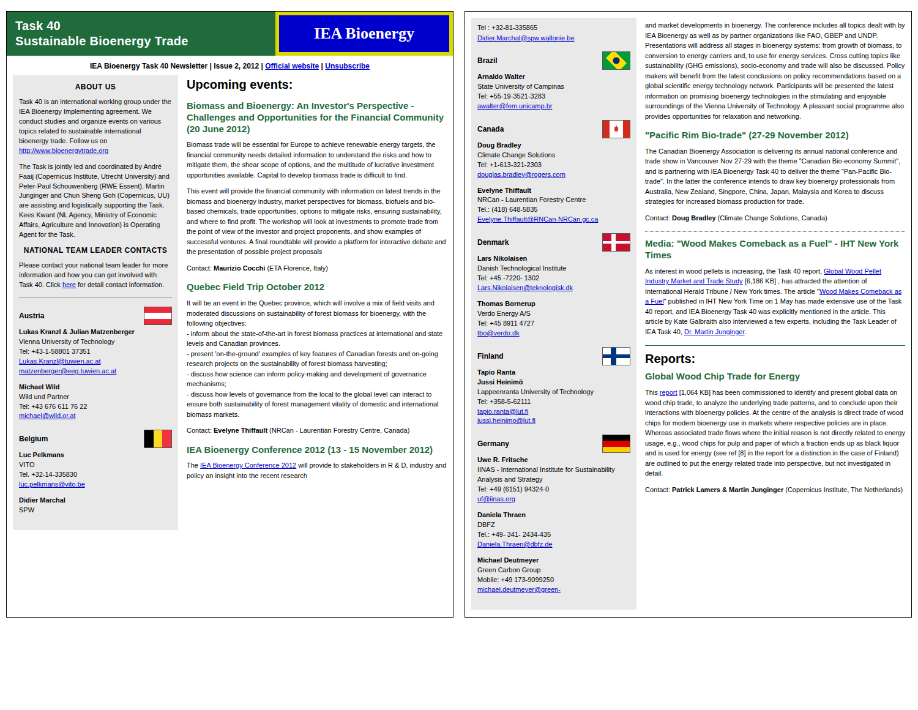Task 40
Sustainable Bioenergy Trade
IEA Bioenergy
IEA Bioenergy Task 40 Newsletter | Issue 2, 2012 | Official website | Unsubscribe
ABOUT US
Task 40 is an international working group under the IEA Bioenergy Implementing agreement. We conduct studies and organize events on various topics related to sustainable international bioenergy trade. Follow us on http://www.bioenergytrade.org
The Task is jointly led and coordinated by André Faaij (Copernicus Institute, Utrecht University) and Peter-Paul Schouwenberg (RWE Essent). Martin Junginger and Chun Sheng Goh (Copernicus, UU) are assisting and logistically supporting the Task. Kees Kwant (NL Agency, Ministry of Economic Affairs, Agriculture and Innovation) is Operating Agent for the Task.
NATIONAL TEAM LEADER CONTACTS
Please contact your national team leader for more information and how you can get involved with Task 40. Click here for detail contact information.
Austria
Lukas Kranzl & Julian Matzenberger
Vienna University of Technology
Tel: +43-1-58801 37351
Lukas.Kranzl@tuwien.ac.at
matzenberger@eeg.tuwien.ac.at
Michael Wild
Wild und Partner
Tel: +43 676 611 76 22
michael@wild.or.at
Belgium
Luc Pelkmans
VITO
Tel. +32-14-335830
luc.pelkmans@vito.be
Didier Marchal
SPW
Upcoming events:
Biomass and Bioenergy: An Investor's Perspective - Challenges and Opportunities for the Financial Community (20 June 2012)
Biomass trade will be essential for Europe to achieve renewable energy targets, the financial community needs detailed information to understand the risks and how to mitigate them, the shear scope of options, and the multitude of lucrative investment opportunities available. Capital to develop biomass trade is difficult to find.
This event will provide the financial community with information on latest trends in the biomass and bioenergy industry, market perspectives for biomass, biofuels and bio-based chemicals, trade opportunities, options to mitigate risks, ensuring sustainability, and where to find profit. The workshop will look at investments to promote trade from the point of view of the investor and project proponents, and show examples of successful ventures. A final roundtable will provide a platform for interactive debate and the presentation of possible project proposals
Contact: Maurizio Cocchi (ETA Florence, Italy)
Quebec Field Trip October 2012
It will be an event in the Quebec province, which will involve a mix of field visits and moderated discussions on sustainability of forest biomass for bioenergy, with the following objectives:
- inform about the state-of-the-art in forest biomass practices at international and state levels and Canadian provinces.
- present 'on-the-ground' examples of key features of Canadian forests and on-going research projects on the sustainability of forest biomass harvesting;
- discuss how science can inform policy-making and development of governance mechanisms;
- discuss how levels of governance from the local to the global level can interact to ensure both sustainability of forest management vitality of domestic and international biomass markets.
Contact: Evelyne Thiffault (NRCan - Laurentian Forestry Centre, Canada)
IEA Bioenergy Conference 2012 (13 - 15 November 2012)
The IEA Bioenergy Conference 2012 will provide to stakeholders in R & D, industry and policy an insight into the recent research
Tel : +32-81-335865
Didier.Marchal@spw.wallonie.be
Brazil
Arnaldo Walter
State University of Campinas
Tel: +55-19-3521-3283
awalter@fem.unicamp.br
Canada
Doug Bradley
Climate Change Solutions
Tel: +1-613-321-2303
douglas.bradley@rogers.com
Evelyne Thiffault
NRCan - Laurentian Forestry Centre
Tel.: (418) 648-5835
Evelyne.Thiffault@RNCan-NRCan.gc.ca
Denmark
Lars Nikolaisen
Danish Technological Institute
Tel: +45 -7220- 1302
Lars.Nikolaisen@teknologisk.dk
Thomas Bornerup
Verdo Energy A/S
Tel: +45 8911 4727
tbo@verdo.dk
Finland
Tapio Ranta
Jussi Heinimö
Lappeenranta University of Technology
Tel: +358-5-62111
tapio.ranta@lut.fi
jussi.heinimo@lut.fi
Germany
Uwe R. Fritsche
IINAS - International Institute for Sustainability Analysis and Strategy
Tel: +49 (6151) 94324-0
uf@iinas.org
Daniela Thraen
DBFZ
Tel.: +49- 341- 2434-435
Daniela.Thraen@dbfz.de
Michael Deutmeyer
Green Carbon Group
Mobile: +49 173-9099250
michael.deutmeyer@green-
and market developments in bioenergy. The conference includes all topics dealt with by IEA Bioenergy as well as by partner organizations like FAO, GBEP and UNDP. Presentations will address all stages in bioenergy systems: from growth of biomass, to conversion to energy carriers and, to use for energy services. Cross cutting topics like sustainability (GHG emissions), socio-economy and trade will also be discussed. Policy makers will benefit from the latest conclusions on policy recommendations based on a global scientific energy technology network. Participants will be presented the latest information on promising bioenergy technologies in the stimulating and enjoyable surroundings of the Vienna University of Technology. A pleasant social programme also provides opportunities for relaxation and networking.
"Pacific Rim Bio-trade" (27-29 November 2012)
The Canadian Bioenergy Association is delivering its annual national conference and trade show in Vancouver Nov 27-29 with the theme "Canadian Bio-economy Summit", and is partnering with IEA Bioenergy Task 40 to deliver the theme "Pan-Pacific Bio-trade". In the latter the conference intends to draw key bioenergy professionals from Australia, New Zealand, Singpore, China, Japan, Malaysia and Korea to discuss strategies for increased biomass production for trade.
Contact: Doug Bradley (Climate Change Solutions, Canada)
Media: "Wood Makes Comeback as a Fuel" - IHT New York Times
As interest in wood pellets is increasing, the Task 40 report, Global Wood Pellet Industry Market and Trade Study [6,186 KB] , has attracted the attention of International Herald Tribune / New York times. The article "Wood Makes Comeback as a Fuel" published in IHT New York Time on 1 May has made extensive use of the Task 40 report, and IEA Bioenergy Task 40 was explicitly mentioned in the article. This article by Kate Galbraith also interviewed a few experts, including the Task Leader of IEA Task 40, Dr. Martin Junginger.
Reports:
Global Wood Chip Trade for Energy
This report [1,064 KB] has been commissioned to identify and present global data on wood chip trade, to analyze the underlying trade patterns, and to conclude upon their interactions with bioenergy policies. At the centre of the analysis is direct trade of wood chips for modern bioenergy use in markets where respective policies are in place. Whereas associated trade flows where the initial reason is not directly related to energy usage, e.g., wood chips for pulp and paper of which a fraction ends up as black liquor and is used for energy (see ref [8] in the report for a distinction in the case of Finland) are outlined to put the energy related trade into perspective, but not investigated in detail.
Contact: Patrick Lamers & Martin Junginger (Copernicus Institute, The Netherlands)